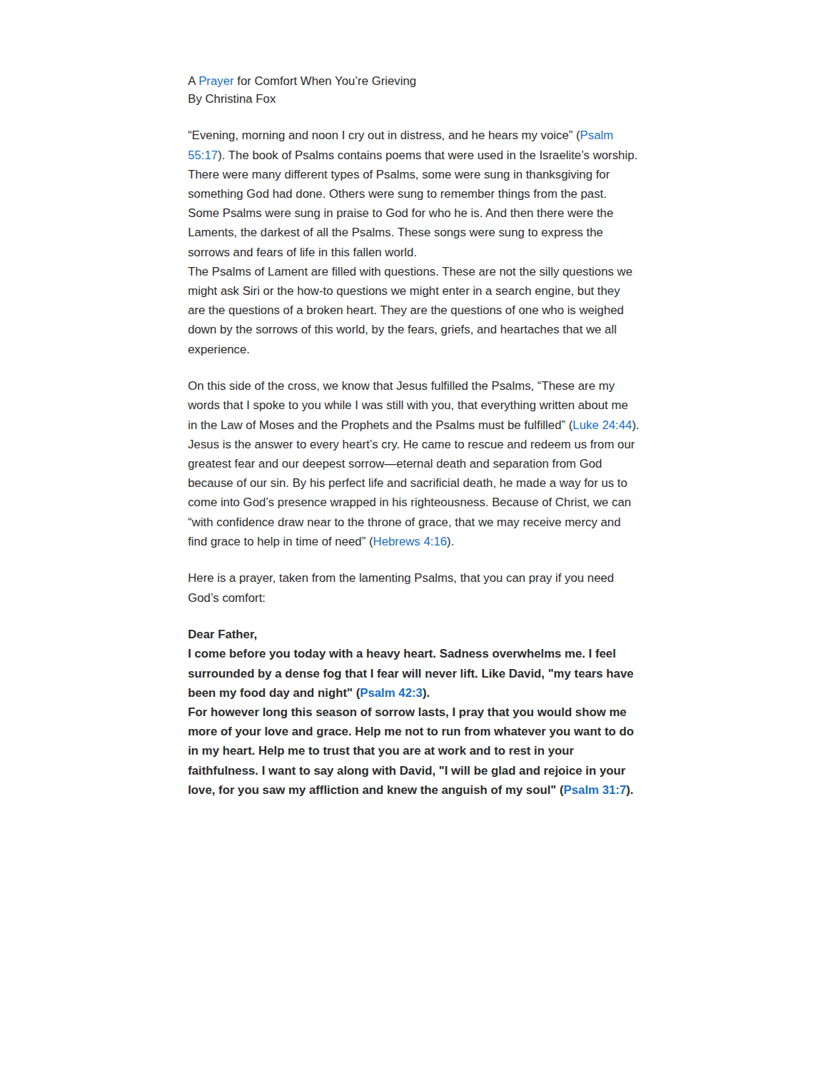A Prayer for Comfort When You’re Grieving
By Christina Fox
“Evening, morning and noon I cry out in distress, and he hears my voice” (Psalm 55:17). The book of Psalms contains poems that were used in the Israelite’s worship. There were many different types of Psalms, some were sung in thanksgiving for something God had done. Others were sung to remember things from the past. Some Psalms were sung in praise to God for who he is. And then there were the Laments, the darkest of all the Psalms. These songs were sung to express the sorrows and fears of life in this fallen world.
The Psalms of Lament are filled with questions. These are not the silly questions we might ask Siri or the how-to questions we might enter in a search engine, but they are the questions of a broken heart. They are the questions of one who is weighed down by the sorrows of this world, by the fears, griefs, and heartaches that we all experience.
On this side of the cross, we know that Jesus fulfilled the Psalms, “These are my words that I spoke to you while I was still with you, that everything written about me in the Law of Moses and the Prophets and the Psalms must be fulfilled” (Luke 24:44). Jesus is the answer to every heart’s cry. He came to rescue and redeem us from our greatest fear and our deepest sorrow—eternal death and separation from God because of our sin. By his perfect life and sacrificial death, he made a way for us to come into God’s presence wrapped in his righteousness. Because of Christ, we can “with confidence draw near to the throne of grace, that we may receive mercy and find grace to help in time of need” (Hebrews 4:16).
Here is a prayer, taken from the lamenting Psalms, that you can pray if you need God’s comfort:
Dear Father,
I come before you today with a heavy heart. Sadness overwhelms me. I feel surrounded by a dense fog that I fear will never lift. Like David, "my tears have been my food day and night" (Psalm 42:3).
For however long this season of sorrow lasts, I pray that you would show me more of your love and grace. Help me not to run from whatever you want to do in my heart. Help me to trust that you are at work and to rest in your faithfulness. I want to say along with David, "I will be glad and rejoice in your love, for you saw my affliction and knew the anguish of my soul" (Psalm 31:7).